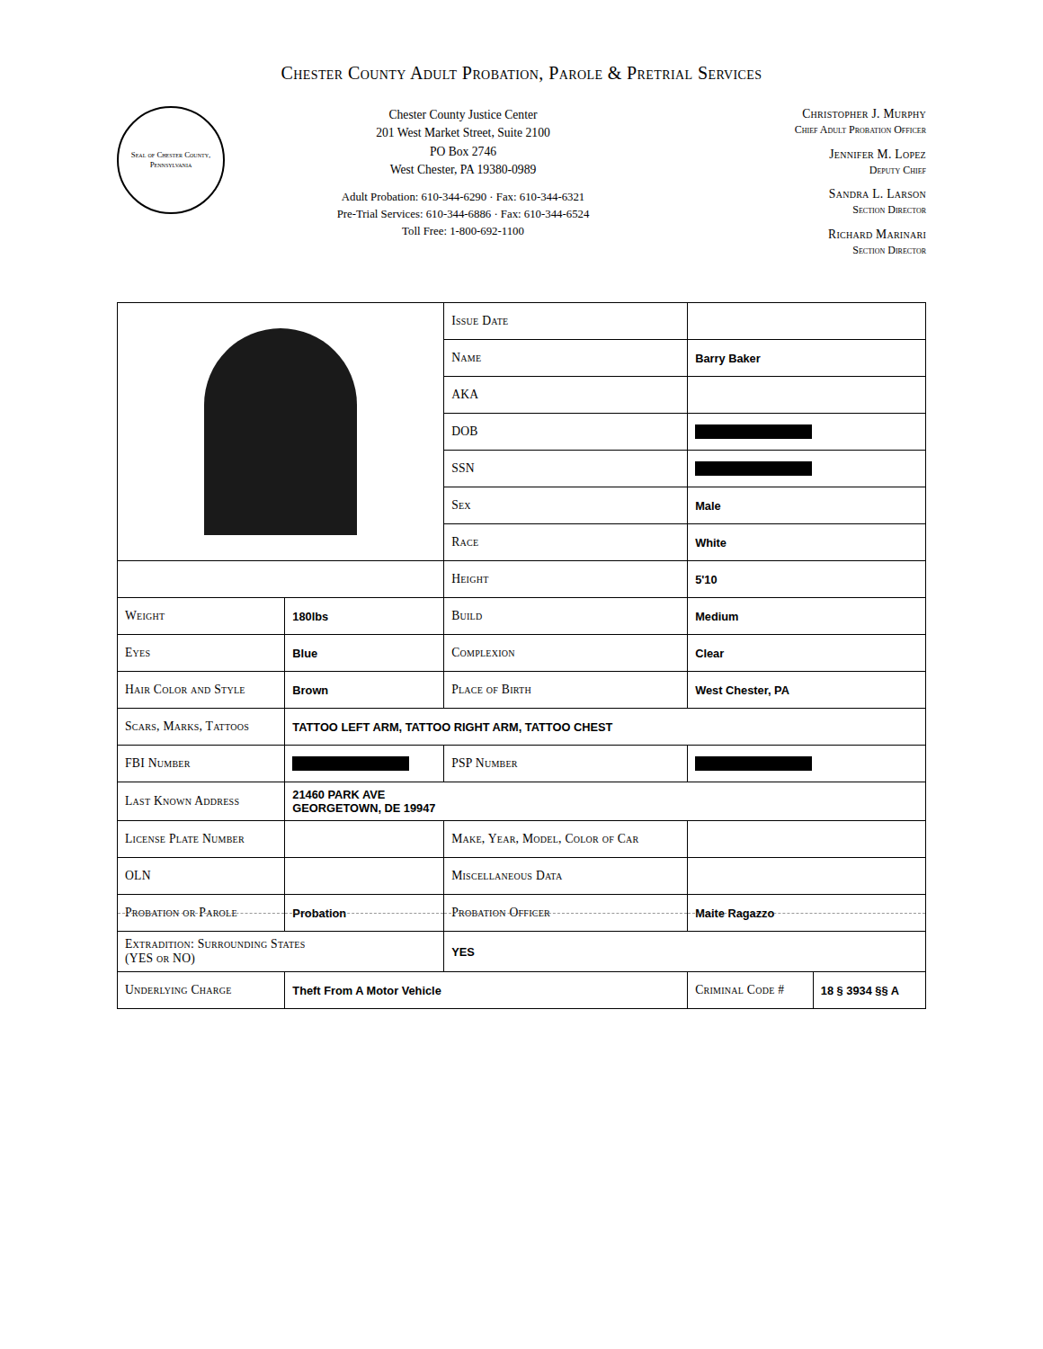Chester County Adult Probation, Parole & Pretrial Services
Seal of Chester County, Pennsylvania
Chester County Justice Center
201 West Market Street, Suite 2100
PO Box 2746
West Chester, PA 19380-0989
Adult Probation: 610-344-6290 · Fax: 610-344-6321
Pre-Trial Services: 610-344-6886 · Fax: 610-344-6524
Toll Free: 1-800-692-1100
Christopher J. Murphy
Chief Adult Probation Officer
Jennifer M. Lopez
Deputy Chief
Sandra L. Larson
Section Director
Richard Marinari
Section Director
| | Issue Date | |
| Name | Barry Baker |
| AKA | |
| DOB | |
| SSN | |
| Sex | Male |
| Race | White |
| | Height | 5'10 |
| Weight | 180lbs | Build | Medium |
| Eyes | Blue | Complexion | Clear |
| Hair Color and Style | Brown | Place of Birth | West Chester, PA |
| Scars, Marks, Tattoos | TATTOO LEFT ARM, TATTOO RIGHT ARM, TATTOO CHEST |
| FBI Number | | PSP Number | |
| Last Known Address | 21460 PARK AVE GEORGETOWN, DE 19947 |
| License Plate Number | | Make, Year, Model, Color of Car | |
| OLN | | Miscellaneous Data | |
| Probation or Parole | Probation | Probation Officer | Maite Ragazzo |
| Extradition: Surrounding States (YES or NO) | YES |
| Underlying Charge | Theft From A Motor Vehicle | Criminal Code # | 18 § 3934 §§ A |